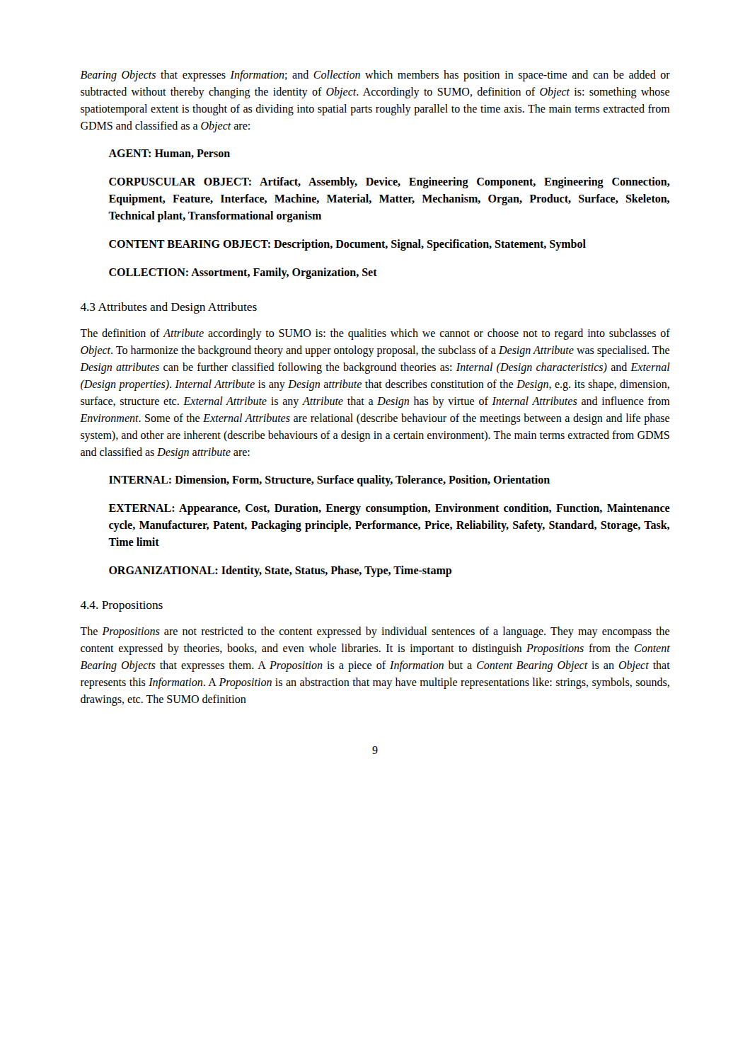Bearing Objects that expresses Information; and Collection which members has position in space-time and can be added or subtracted without thereby changing the identity of Object. Accordingly to SUMO, definition of Object is: something whose spatiotemporal extent is thought of as dividing into spatial parts roughly parallel to the time axis. The main terms extracted from GDMS and classified as a Object are:
AGENT: Human, Person
CORPUSCULAR OBJECT: Artifact, Assembly, Device, Engineering Component, Engineering Connection, Equipment, Feature, Interface, Machine, Material, Matter, Mechanism, Organ, Product, Surface, Skeleton, Technical plant, Transformational organism
CONTENT BEARING OBJECT: Description, Document, Signal, Specification, Statement, Symbol
COLLECTION: Assortment, Family, Organization, Set
4.3 Attributes and Design Attributes
The definition of Attribute accordingly to SUMO is: the qualities which we cannot or choose not to regard into subclasses of Object. To harmonize the background theory and upper ontology proposal, the subclass of a Design Attribute was specialised. The Design attributes can be further classified following the background theories as: Internal (Design characteristics) and External (Design properties). Internal Attribute is any Design attribute that describes constitution of the Design, e.g. its shape, dimension, surface, structure etc. External Attribute is any Attribute that a Design has by virtue of Internal Attributes and influence from Environment. Some of the External Attributes are relational (describe behaviour of the meetings between a design and life phase system), and other are inherent (describe behaviours of a design in a certain environment). The main terms extracted from GDMS and classified as Design attribute are:
INTERNAL: Dimension, Form, Structure, Surface quality, Tolerance, Position, Orientation
EXTERNAL: Appearance, Cost, Duration, Energy consumption, Environment condition, Function, Maintenance cycle, Manufacturer, Patent, Packaging principle, Performance, Price, Reliability, Safety, Standard, Storage, Task, Time limit
ORGANIZATIONAL: Identity, State, Status, Phase, Type, Time-stamp
4.4. Propositions
The Propositions are not restricted to the content expressed by individual sentences of a language. They may encompass the content expressed by theories, books, and even whole libraries. It is important to distinguish Propositions from the Content Bearing Objects that expresses them. A Proposition is a piece of Information but a Content Bearing Object is an Object that represents this Information. A Proposition is an abstraction that may have multiple representations like: strings, symbols, sounds, drawings, etc. The SUMO definition
9